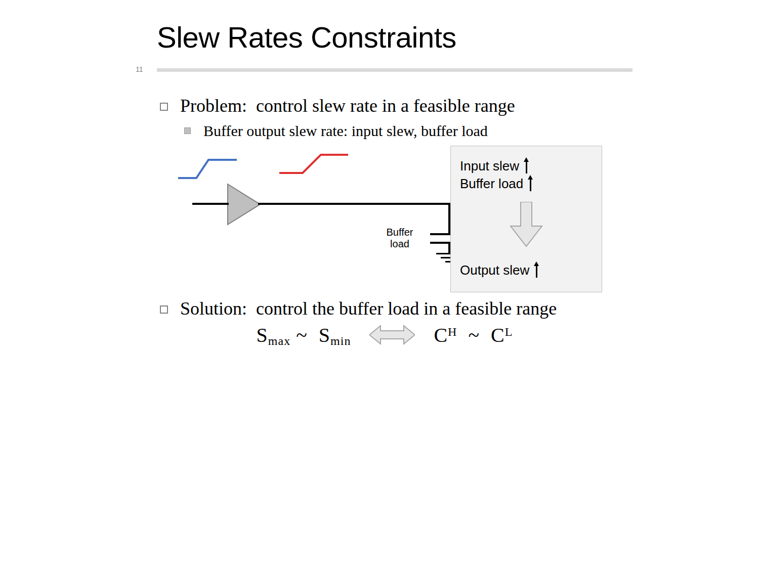Slew Rates Constraints
11
Problem: control slew rate in a feasible range
Buffer output slew rate: input slew, buffer load
Buffer
load
Input slew
Buffer load
Output slew
Solution: control the buffer load in a feasible range
Smax ~ Smin CH ~ CL